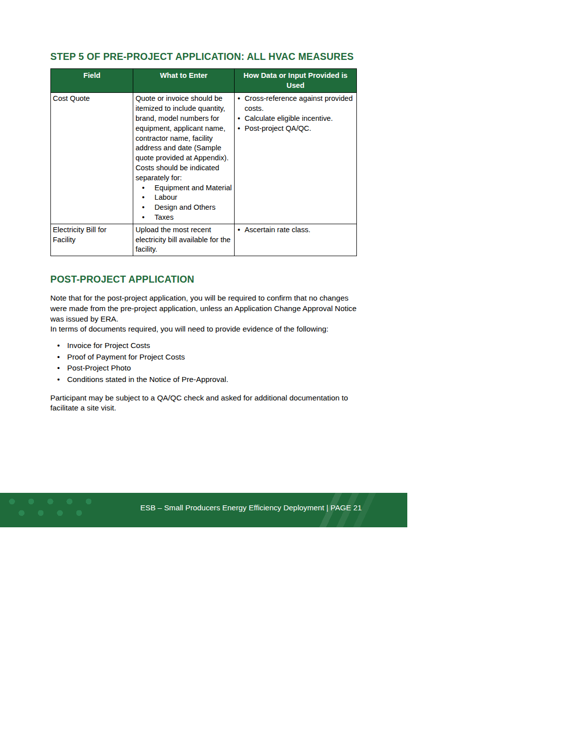STEP 5 OF PRE-PROJECT APPLICATION: ALL HVAC MEASURES
| Field | What to Enter | How Data or Input Provided is Used |
| --- | --- | --- |
| Cost Quote | Quote or invoice should be itemized to include quantity, brand, model numbers for equipment, applicant name, contractor name, facility address and date (Sample quote provided at Appendix). Costs should be indicated separately for: Equipment and Material Labour Design and Others Taxes | Cross-reference against provided costs. Calculate eligible incentive. Post-project QA/QC. |
| Electricity Bill for Facility | Upload the most recent electricity bill available for the facility. | Ascertain rate class. |
POST-PROJECT APPLICATION
Note that for the post-project application, you will be required to confirm that no changes were made from the pre-project application, unless an Application Change Approval Notice was issued by ERA.
In terms of documents required, you will need to provide evidence of the following:
Invoice for Project Costs
Proof of Payment for Project Costs
Post-Project Photo
Conditions stated in the Notice of Pre-Approval.
Participant may be subject to a QA/QC check and asked for additional documentation to facilitate a site visit.
ESB – Small Producers Energy Efficiency Deployment | PAGE 21